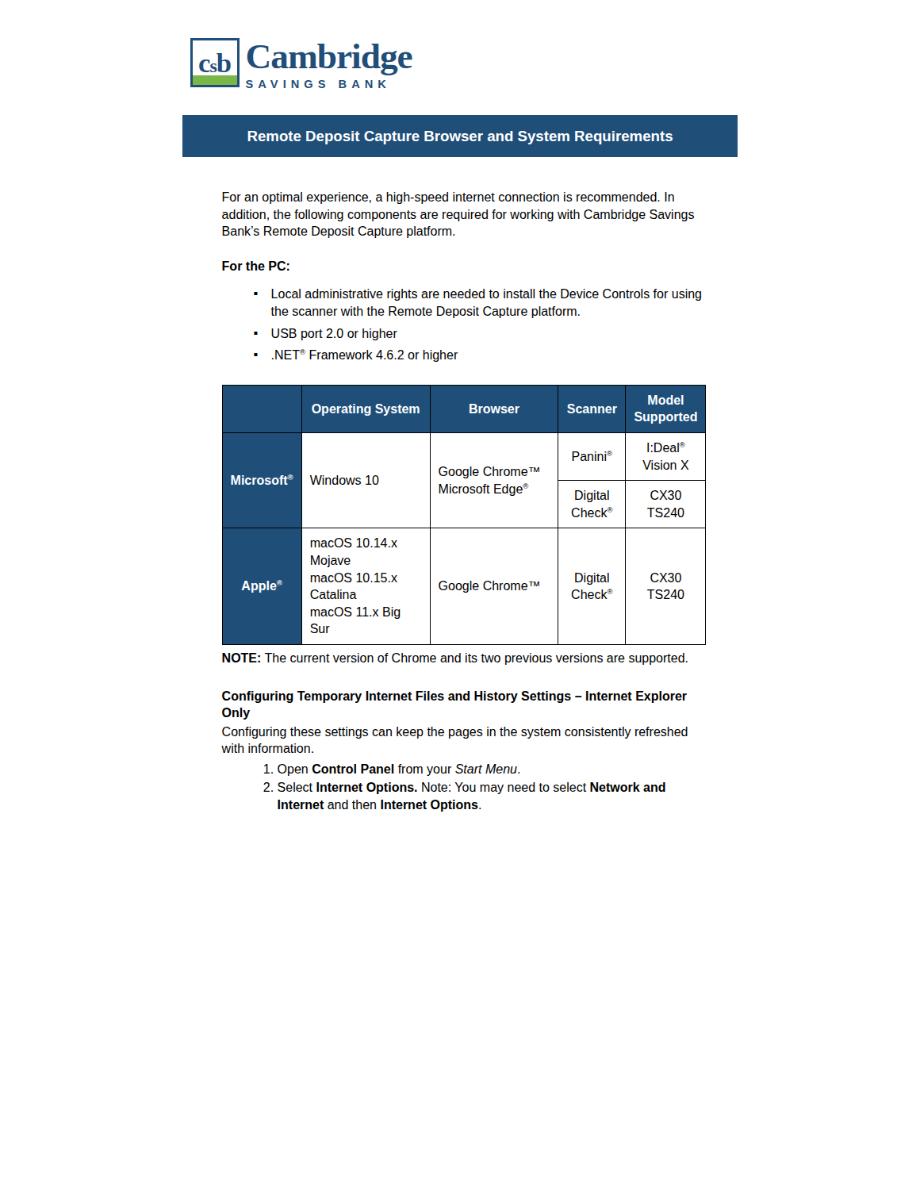csb
Cambridge SAVINGS BANK
Remote Deposit Capture Browser and System Requirements
For an optimal experience, a high-speed internet connection is recommended. In addition, the following components are required for working with Cambridge Savings Bank’s Remote Deposit Capture platform.
For the PC:
Local administrative rights are needed to install the Device Controls for using the scanner with the Remote Deposit Capture platform.
USB port 2.0 or higher
.NET® Framework 4.6.2 or higher
| | Operating System | Browser | Scanner | Model Supported |
| --- | --- | --- | --- | --- |
| Microsoft ® | Windows 10 | Google Chrome™ Microsoft Edge ® | Panini ® | I:Deal ® Vision X |
| Digital Check ® | CX30 TS240 |
| Apple ® | macOS 10.14.x Mojave macOS 10.15.x Catalina macOS 11.x Big Sur | Google Chrome™ | Digital Check ® | CX30 TS240 |
NOTE: The current version of Chrome and its two previous versions are supported.
Configuring Temporary Internet Files and History Settings – Internet Explorer Only
Configuring these settings can keep the pages in the system consistently refreshed with information.
Open Control Panel from your Start Menu.
Select Internet Options. Note: You may need to select Network and Internet and then Internet Options.